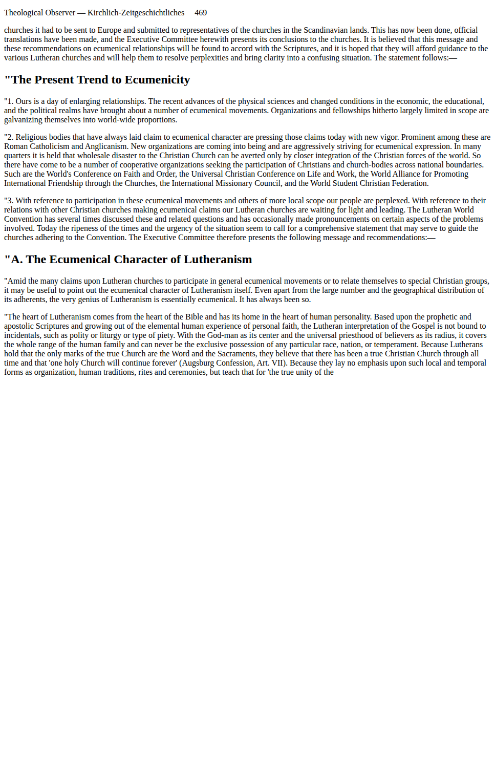Theological Observer — Kirchlich-Zeitgeschichtliches 469
churches it had to be sent to Europe and submitted to representatives of the churches in the Scandinavian lands. This has now been done, official translations have been made, and the Executive Committee herewith presents its conclusions to the churches. It is believed that this message and these recommendations on ecumenical relationships will be found to accord with the Scriptures, and it is hoped that they will afford guidance to the various Lutheran churches and will help them to resolve perplexities and bring clarity into a confusing situation. The statement follows:—
"The Present Trend to Ecumenicity
"1. Ours is a day of enlarging relationships. The recent advances of the physical sciences and changed conditions in the economic, the educational, and the political realms have brought about a number of ecumenical movements. Organizations and fellowships hitherto largely limited in scope are galvanizing themselves into world-wide proportions.
"2. Religious bodies that have always laid claim to ecumenical character are pressing those claims today with new vigor. Prominent among these are Roman Catholicism and Anglicanism. New organizations are coming into being and are aggressively striving for ecumenical expression. In many quarters it is held that wholesale disaster to the Christian Church can be averted only by closer integration of the Christian forces of the world. So there have come to be a number of cooperative organizations seeking the participation of Christians and church-bodies across national boundaries. Such are the World's Conference on Faith and Order, the Universal Christian Conference on Life and Work, the World Alliance for Promoting International Friendship through the Churches, the International Missionary Council, and the World Student Christian Federation.
"3. With reference to participation in these ecumenical movements and others of more local scope our people are perplexed. With reference to their relations with other Christian churches making ecumenical claims our Lutheran churches are waiting for light and leading. The Lutheran World Convention has several times discussed these and related questions and has occasionally made pronouncements on certain aspects of the problems involved. Today the ripeness of the times and the urgency of the situation seem to call for a comprehensive statement that may serve to guide the churches adhering to the Convention. The Executive Committee therefore presents the following message and recommendations:—
"A. The Ecumenical Character of Lutheranism
"Amid the many claims upon Lutheran churches to participate in general ecumenical movements or to relate themselves to special Christian groups, it may be useful to point out the ecumenical character of Lutheranism itself. Even apart from the large number and the geographical distribution of its adherents, the very genius of Lutheranism is essentially ecumenical. It has always been so.
"The heart of Lutheranism comes from the heart of the Bible and has its home in the heart of human personality. Based upon the prophetic and apostolic Scriptures and growing out of the elemental human experience of personal faith, the Lutheran interpretation of the Gospel is not bound to incidentals, such as polity or liturgy or type of piety. With the God-man as its center and the universal priesthood of believers as its radius, it covers the whole range of the human family and can never be the exclusive possession of any particular race, nation, or temperament. Because Lutherans hold that the only marks of the true Church are the Word and the Sacraments, they believe that there has been a true Christian Church through all time and that 'one holy Church will continue forever' (Augsburg Confession, Art. VII). Because they lay no emphasis upon such local and temporal forms as organization, human traditions, rites and ceremonies, but teach that for 'the true unity of the